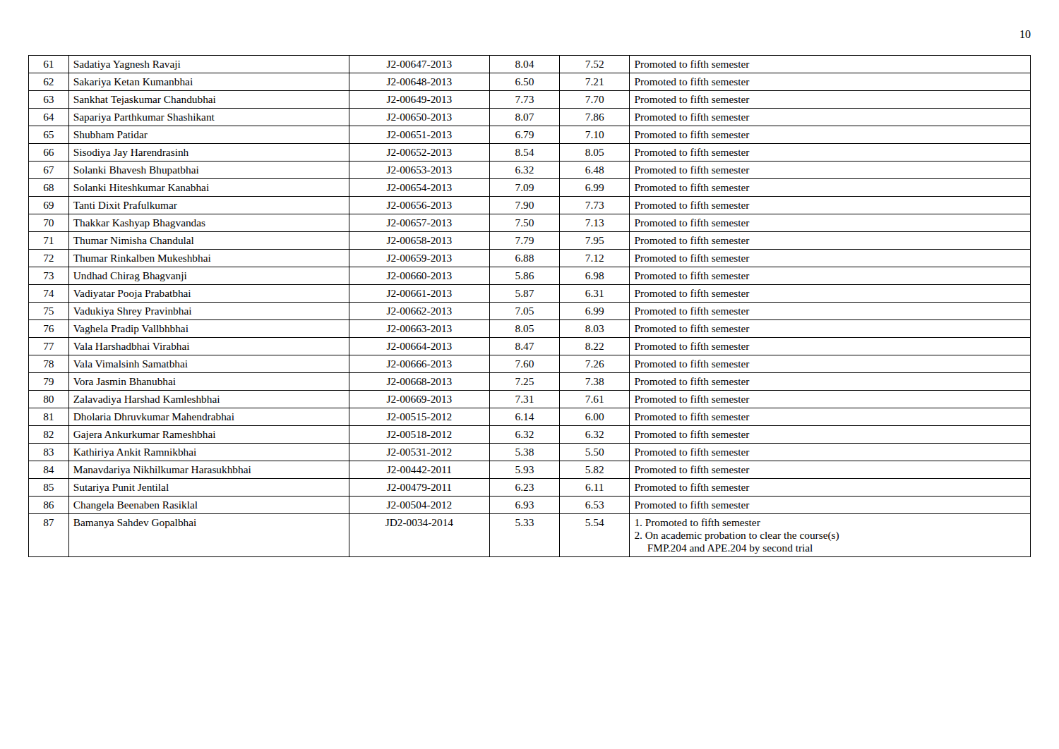10
| 61 | Sadatiya Yagnesh Ravaji | J2-00647-2013 | 8.04 | 7.52 | Promoted to fifth semester |
| 62 | Sakariya Ketan Kumanbhai | J2-00648-2013 | 6.50 | 7.21 | Promoted to fifth semester |
| 63 | Sankhat Tejaskumar Chandubhai | J2-00649-2013 | 7.73 | 7.70 | Promoted to fifth semester |
| 64 | Sapariya Parthkumar Shashikant | J2-00650-2013 | 8.07 | 7.86 | Promoted to fifth semester |
| 65 | Shubham Patidar | J2-00651-2013 | 6.79 | 7.10 | Promoted to fifth semester |
| 66 | Sisodiya Jay Harendrasinh | J2-00652-2013 | 8.54 | 8.05 | Promoted to fifth semester |
| 67 | Solanki Bhavesh Bhupatbhai | J2-00653-2013 | 6.32 | 6.48 | Promoted to fifth semester |
| 68 | Solanki Hiteshkumar Kanabhai | J2-00654-2013 | 7.09 | 6.99 | Promoted to fifth semester |
| 69 | Tanti Dixit Prafulkumar | J2-00656-2013 | 7.90 | 7.73 | Promoted to fifth semester |
| 70 | Thakkar Kashyap Bhagvandas | J2-00657-2013 | 7.50 | 7.13 | Promoted to fifth semester |
| 71 | Thumar Nimisha Chandulal | J2-00658-2013 | 7.79 | 7.95 | Promoted to fifth semester |
| 72 | Thumar Rinkalben Mukeshbhai | J2-00659-2013 | 6.88 | 7.12 | Promoted to fifth semester |
| 73 | Undhad Chirag Bhagvanji | J2-00660-2013 | 5.86 | 6.98 | Promoted to fifth semester |
| 74 | Vadiyatar Pooja Prabatbhai | J2-00661-2013 | 5.87 | 6.31 | Promoted to fifth semester |
| 75 | Vadukiya Shrey Pravinbhai | J2-00662-2013 | 7.05 | 6.99 | Promoted to fifth semester |
| 76 | Vaghela Pradip Vallbhbhai | J2-00663-2013 | 8.05 | 8.03 | Promoted to fifth semester |
| 77 | Vala Harshadbhai Virabhai | J2-00664-2013 | 8.47 | 8.22 | Promoted to fifth semester |
| 78 | Vala Vimalsinh Samatbhai | J2-00666-2013 | 7.60 | 7.26 | Promoted to fifth semester |
| 79 | Vora Jasmin Bhanubhai | J2-00668-2013 | 7.25 | 7.38 | Promoted to fifth semester |
| 80 | Zalavadiya Harshad Kamleshbhai | J2-00669-2013 | 7.31 | 7.61 | Promoted to fifth semester |
| 81 | Dholaria Dhruvkumar Mahendrabhai | J2-00515-2012 | 6.14 | 6.00 | Promoted to fifth semester |
| 82 | Gajera Ankurkumar Rameshbhai | J2-00518-2012 | 6.32 | 6.32 | Promoted to fifth semester |
| 83 | Kathiriya Ankit Ramnikbhai | J2-00531-2012 | 5.38 | 5.50 | Promoted to fifth semester |
| 84 | Manavdariya Nikhilkumar Harasukhbhai | J2-00442-2011 | 5.93 | 5.82 | Promoted to fifth semester |
| 85 | Sutariya Punit Jentilal | J2-00479-2011 | 6.23 | 6.11 | Promoted to fifth semester |
| 86 | Changela Beenaben Rasiklal | J2-00504-2012 | 6.93 | 6.53 | Promoted to fifth semester |
| 87 | Bamanya Sahdev Gopalbhai | JD2-0034-2014 | 5.33 | 5.54 | 1. Promoted to fifth semester 2. On academic probation to clear the course(s) FMP.204 and APE.204 by second trial |